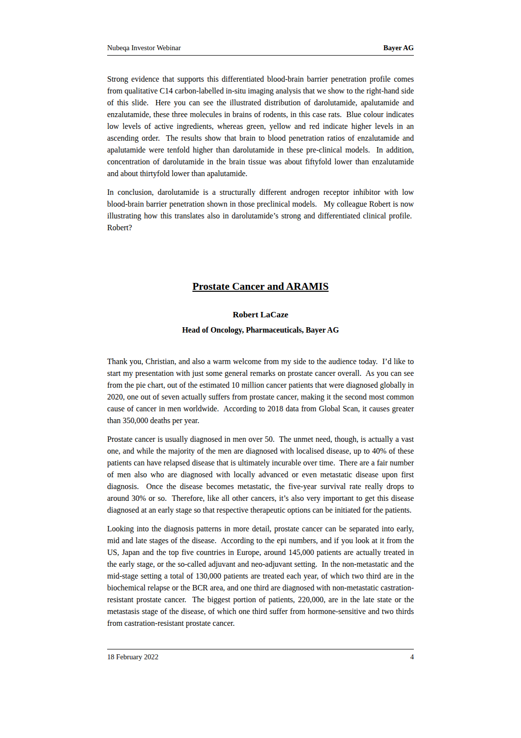Nubeqa Investor Webinar
Bayer AG
Strong evidence that supports this differentiated blood-brain barrier penetration profile comes from qualitative C14 carbon-labelled in-situ imaging analysis that we show to the right-hand side of this slide. Here you can see the illustrated distribution of darolutamide, apalutamide and enzalutamide, these three molecules in brains of rodents, in this case rats. Blue colour indicates low levels of active ingredients, whereas green, yellow and red indicate higher levels in an ascending order. The results show that brain to blood penetration ratios of enzalutamide and apalutamide were tenfold higher than darolutamide in these pre-clinical models. In addition, concentration of darolutamide in the brain tissue was about fiftyfold lower than enzalutamide and about thirtyfold lower than apalutamide.
In conclusion, darolutamide is a structurally different androgen receptor inhibitor with low blood-brain barrier penetration shown in those preclinical models. My colleague Robert is now illustrating how this translates also in darolutamide’s strong and differentiated clinical profile. Robert?
Prostate Cancer and ARAMIS
Robert LaCaze
Head of Oncology, Pharmaceuticals, Bayer AG
Thank you, Christian, and also a warm welcome from my side to the audience today. I’d like to start my presentation with just some general remarks on prostate cancer overall. As you can see from the pie chart, out of the estimated 10 million cancer patients that were diagnosed globally in 2020, one out of seven actually suffers from prostate cancer, making it the second most common cause of cancer in men worldwide. According to 2018 data from Global Scan, it causes greater than 350,000 deaths per year.
Prostate cancer is usually diagnosed in men over 50. The unmet need, though, is actually a vast one, and while the majority of the men are diagnosed with localised disease, up to 40% of these patients can have relapsed disease that is ultimately incurable over time. There are a fair number of men also who are diagnosed with locally advanced or even metastatic disease upon first diagnosis. Once the disease becomes metastatic, the five-year survival rate really drops to around 30% or so. Therefore, like all other cancers, it’s also very important to get this disease diagnosed at an early stage so that respective therapeutic options can be initiated for the patients.
Looking into the diagnosis patterns in more detail, prostate cancer can be separated into early, mid and late stages of the disease. According to the epi numbers, and if you look at it from the US, Japan and the top five countries in Europe, around 145,000 patients are actually treated in the early stage, or the so-called adjuvant and neo-adjuvant setting. In the non-metastatic and the mid-stage setting a total of 130,000 patients are treated each year, of which two third are in the biochemical relapse or the BCR area, and one third are diagnosed with non-metastatic castration-resistant prostate cancer. The biggest portion of patients, 220,000, are in the late state or the metastasis stage of the disease, of which one third suffer from hormone-sensitive and two thirds from castration-resistant prostate cancer.
18 February 2022
4